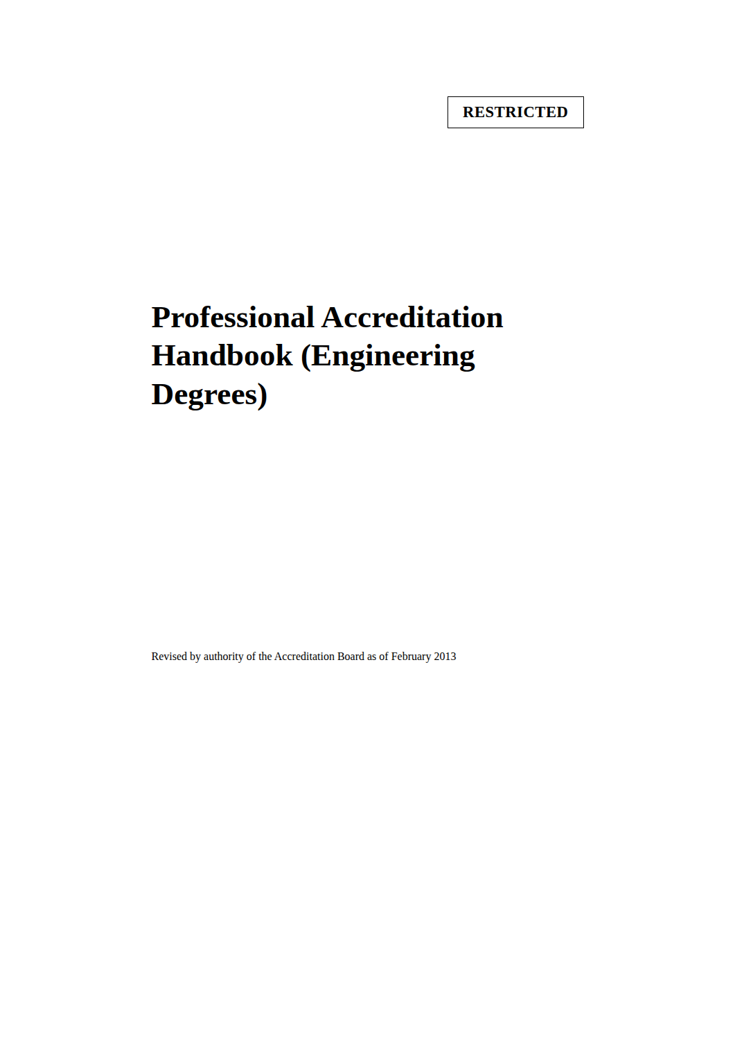RESTRICTED
Professional Accreditation Handbook (Engineering Degrees)
Revised by authority of the Accreditation Board as of February 2013